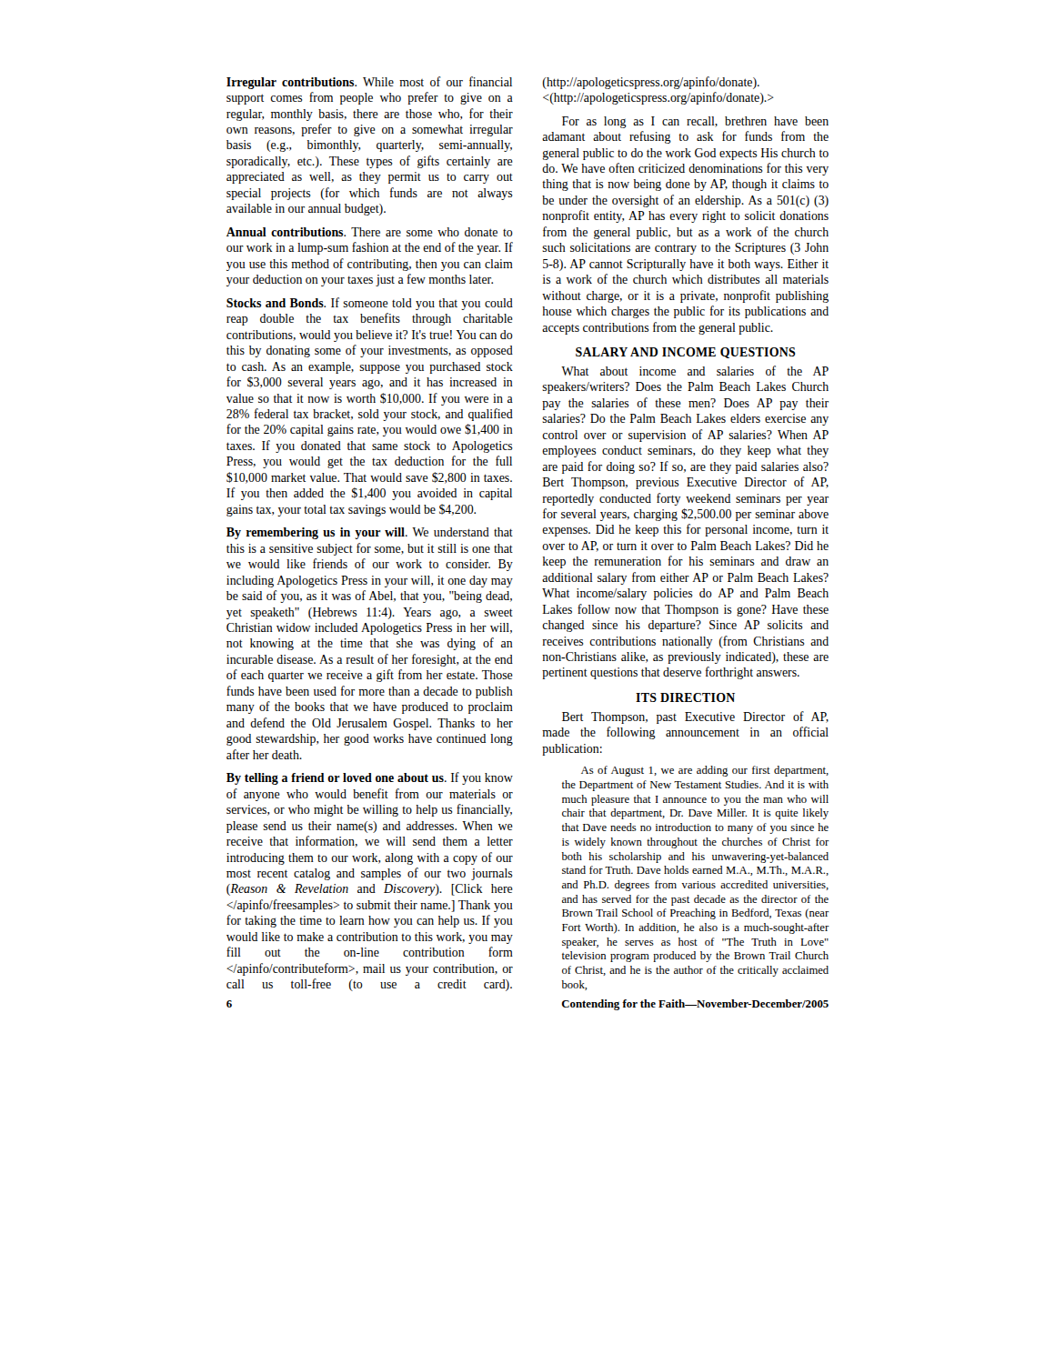Irregular contributions. While most of our financial support comes from people who prefer to give on a regular, monthly basis, there are those who, for their own reasons, prefer to give on a somewhat irregular basis (e.g., bimonthly, quarterly, semi-annually, sporadically, etc.). These types of gifts certainly are appreciated as well, as they permit us to carry out special projects (for which funds are not always available in our annual budget).
Annual contributions. There are some who donate to our work in a lump-sum fashion at the end of the year. If you use this method of contributing, then you can claim your deduction on your taxes just a few months later.
Stocks and Bonds. If someone told you that you could reap double the tax benefits through charitable contributions, would you believe it? It's true! You can do this by donating some of your investments, as opposed to cash. As an example, suppose you purchased stock for $3,000 several years ago, and it has increased in value so that it now is worth $10,000. If you were in a 28% federal tax bracket, sold your stock, and qualified for the 20% capital gains rate, you would owe $1,400 in taxes. If you donated that same stock to Apologetics Press, you would get the tax deduction for the full $10,000 market value. That would save $2,800 in taxes. If you then added the $1,400 you avoided in capital gains tax, your total tax savings would be $4,200.
By remembering us in your will. We understand that this is a sensitive subject for some, but it still is one that we would like friends of our work to consider. By including Apologetics Press in your will, it one day may be said of you, as it was of Abel, that you, "being dead, yet speaketh" (Hebrews 11:4). Years ago, a sweet Christian widow included Apologetics Press in her will, not knowing at the time that she was dying of an incurable disease. As a result of her foresight, at the end of each quarter we receive a gift from her estate. Those funds have been used for more than a decade to publish many of the books that we have produced to proclaim and defend the Old Jerusalem Gospel. Thanks to her good stewardship, her good works have continued long after her death.
By telling a friend or loved one about us. If you know of anyone who would benefit from our materials or services, or who might be willing to help us financially, please send us their name(s) and addresses. When we receive that information, we will send them a letter introducing them to our work, along with a copy of our most recent catalog and samples of our two journals (Reason & Revelation and Discovery). [Click here </apinfo/freesamples> to submit their name.] Thank you for taking the time to learn how you can help us. If you would like to make a contribution to this work, you may fill out the on-line contribution form </apinfo/contributeform>, mail us your contribution, or call us toll-free (to use a credit card). (http://apologeticspress.org/apinfo/donate). <(http://apologeticspress.org/apinfo/donate).>
For as long as I can recall, brethren have been adamant about refusing to ask for funds from the general public to do the work God expects His church to do. We have often criticized denominations for this very thing that is now being done by AP, though it claims to be under the oversight of an eldership. As a 501(c) (3) nonprofit entity, AP has every right to solicit donations from the general public, but as a work of the church such solicitations are contrary to the Scriptures (3 John 5-8). AP cannot Scripturally have it both ways. Either it is a work of the church which distributes all materials without charge, or it is a private, nonprofit publishing house which charges the public for its publications and accepts contributions from the general public.
SALARY AND INCOME QUESTIONS
What about income and salaries of the AP speakers/writers? Does the Palm Beach Lakes Church pay the salaries of these men? Does AP pay their salaries? Do the Palm Beach Lakes elders exercise any control over or supervision of AP salaries? When AP employees conduct seminars, do they keep what they are paid for doing so? If so, are they paid salaries also? Bert Thompson, previous Executive Director of AP, reportedly conducted forty weekend seminars per year for several years, charging $2,500.00 per seminar above expenses. Did he keep this for personal income, turn it over to AP, or turn it over to Palm Beach Lakes? Did he keep the remuneration for his seminars and draw an additional salary from either AP or Palm Beach Lakes? What income/salary policies do AP and Palm Beach Lakes follow now that Thompson is gone? Have these changed since his departure? Since AP solicits and receives contributions nationally (from Christians and non-Christians alike, as previously indicated), these are pertinent questions that deserve forthright answers.
ITS DIRECTION
Bert Thompson, past Executive Director of AP, made the following announcement in an official publication:
As of August 1, we are adding our first department, the Department of New Testament Studies. And it is with much pleasure that I announce to you the man who will chair that department, Dr. Dave Miller. It is quite likely that Dave needs no introduction to many of you since he is widely known throughout the churches of Christ for both his scholarship and his unwavering-yet-balanced stand for Truth. Dave holds earned M.A., M.Th., M.A.R., and Ph.D. degrees from various accredited universities, and has served for the past decade as the director of the Brown Trail School of Preaching in Bedford, Texas (near Fort Worth). In addition, he also is a much-sought-after speaker, he serves as host of "The Truth in Love" television program produced by the Brown Trail Church of Christ, and he is the author of the critically acclaimed book,
6 Contending for the Faith—November-December/2005